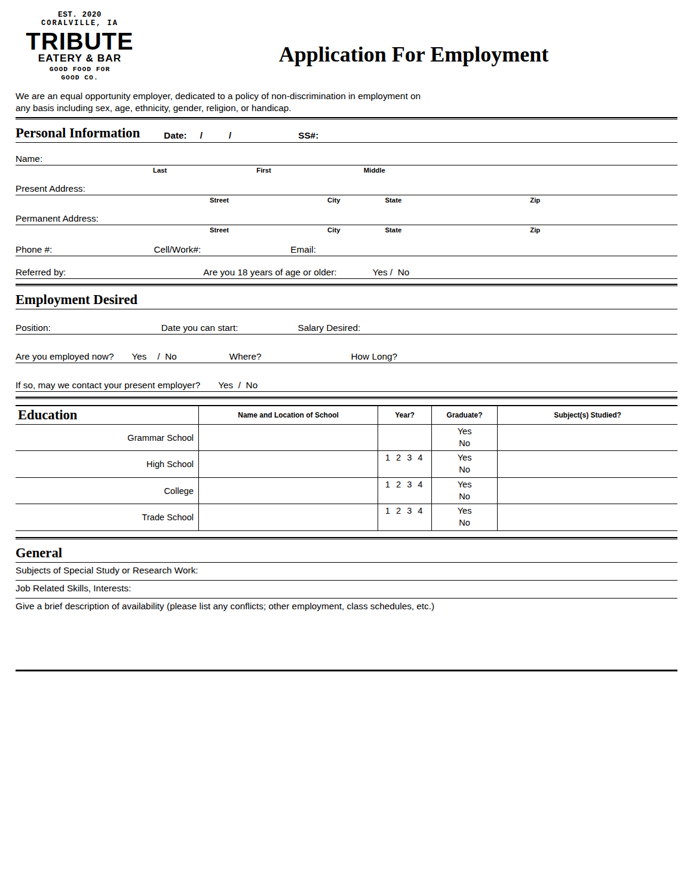EST. 2020
CORALVILLE, IA
TRIBUTE
EATERY & BAR
GOOD FOOD FOR
GOOD CO.
Application For Employment
We are an equal opportunity employer, dedicated to a policy of non-discrimination in employment on
any basis including sex, age, ethnicity, gender, religion, or handicap.
Personal Information
Date: / / SS#:
Name:
Last First Middle
Present Address:
Street City State Zip
Permanent Address:
Street City State Zip
Phone #: Cell/Work#: Email:
Referred by: Are you 18 years of age or older: Yes / No
Employment Desired
Position: Date you can start: Salary Desired:
Are you employed now? Yes / No Where? How Long?
If so, may we contact your present employer? Yes / No
| Education | Name and Location of School | Year? | Graduate? | Subject(s) Studied? |
| --- | --- | --- | --- | --- |
| Grammar School | | | Yes No | |
| High School | | 1 2 3 4 | Yes No | |
| College | | 1 2 3 4 | Yes No | |
| Trade School | | 1 2 3 4 | Yes No | |
General
Subjects of Special Study or Research Work:
Job Related Skills, Interests:
Give a brief description of availability (please list any conflicts; other employment, class schedules, etc.)